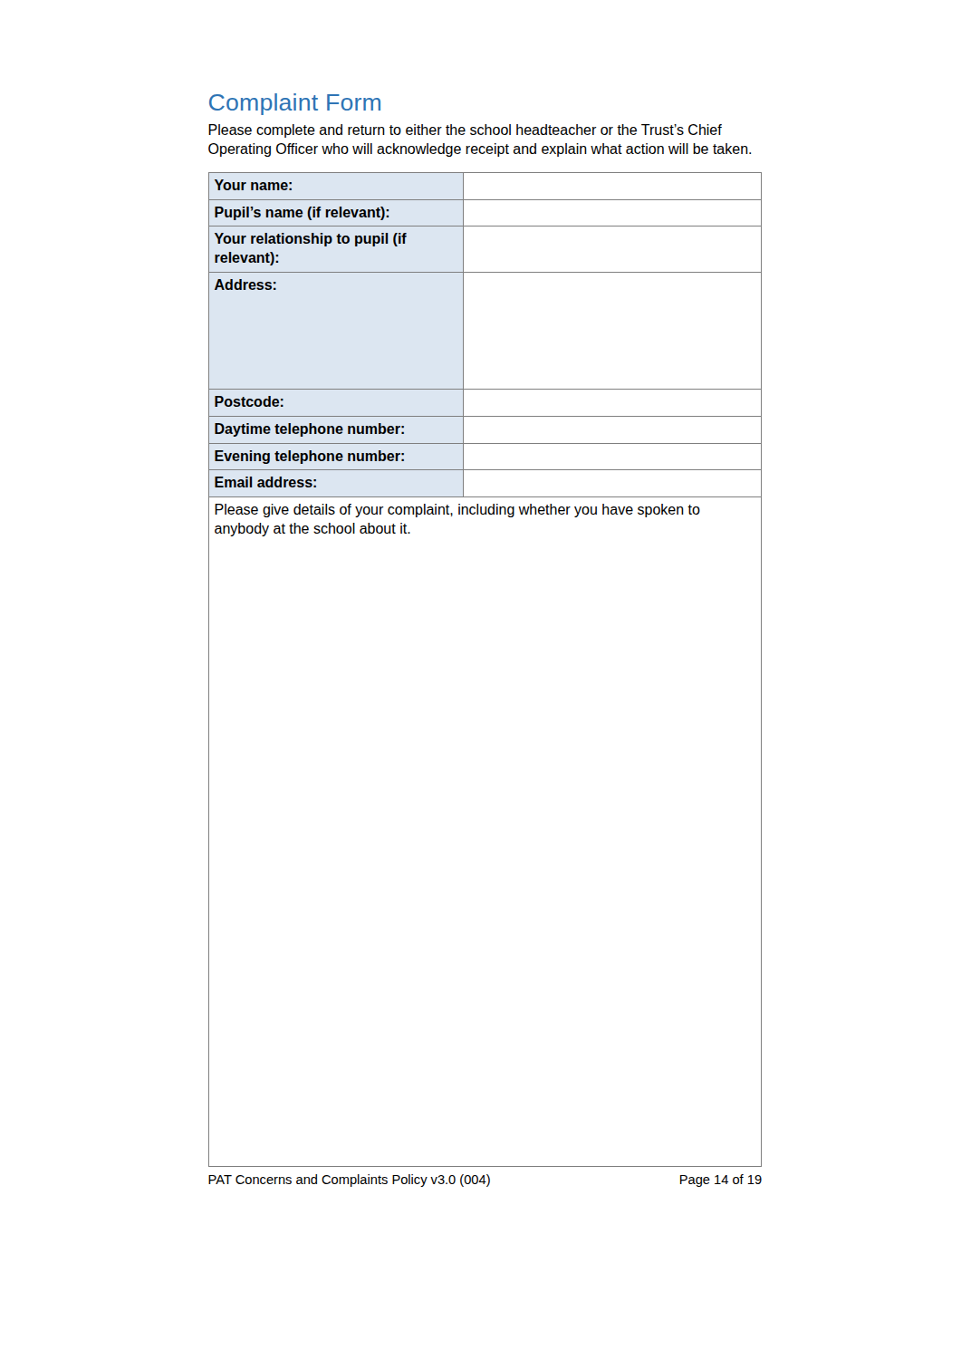Complaint Form
Please complete and return to either the school headteacher or the Trust’s Chief Operating Officer who will acknowledge receipt and explain what action will be taken.
| Your name: | |
| Pupil’s name (if relevant): | |
| Your relationship to pupil (if relevant): | |
| Address: | |
| Postcode: | |
| Daytime telephone number: | |
| Evening telephone number: | |
| Email address: | |
| Please give details of your complaint, including whether you have spoken to anybody at the school about it. |
PAT Concerns and Complaints Policy v3.0 (004) Page 14 of 19